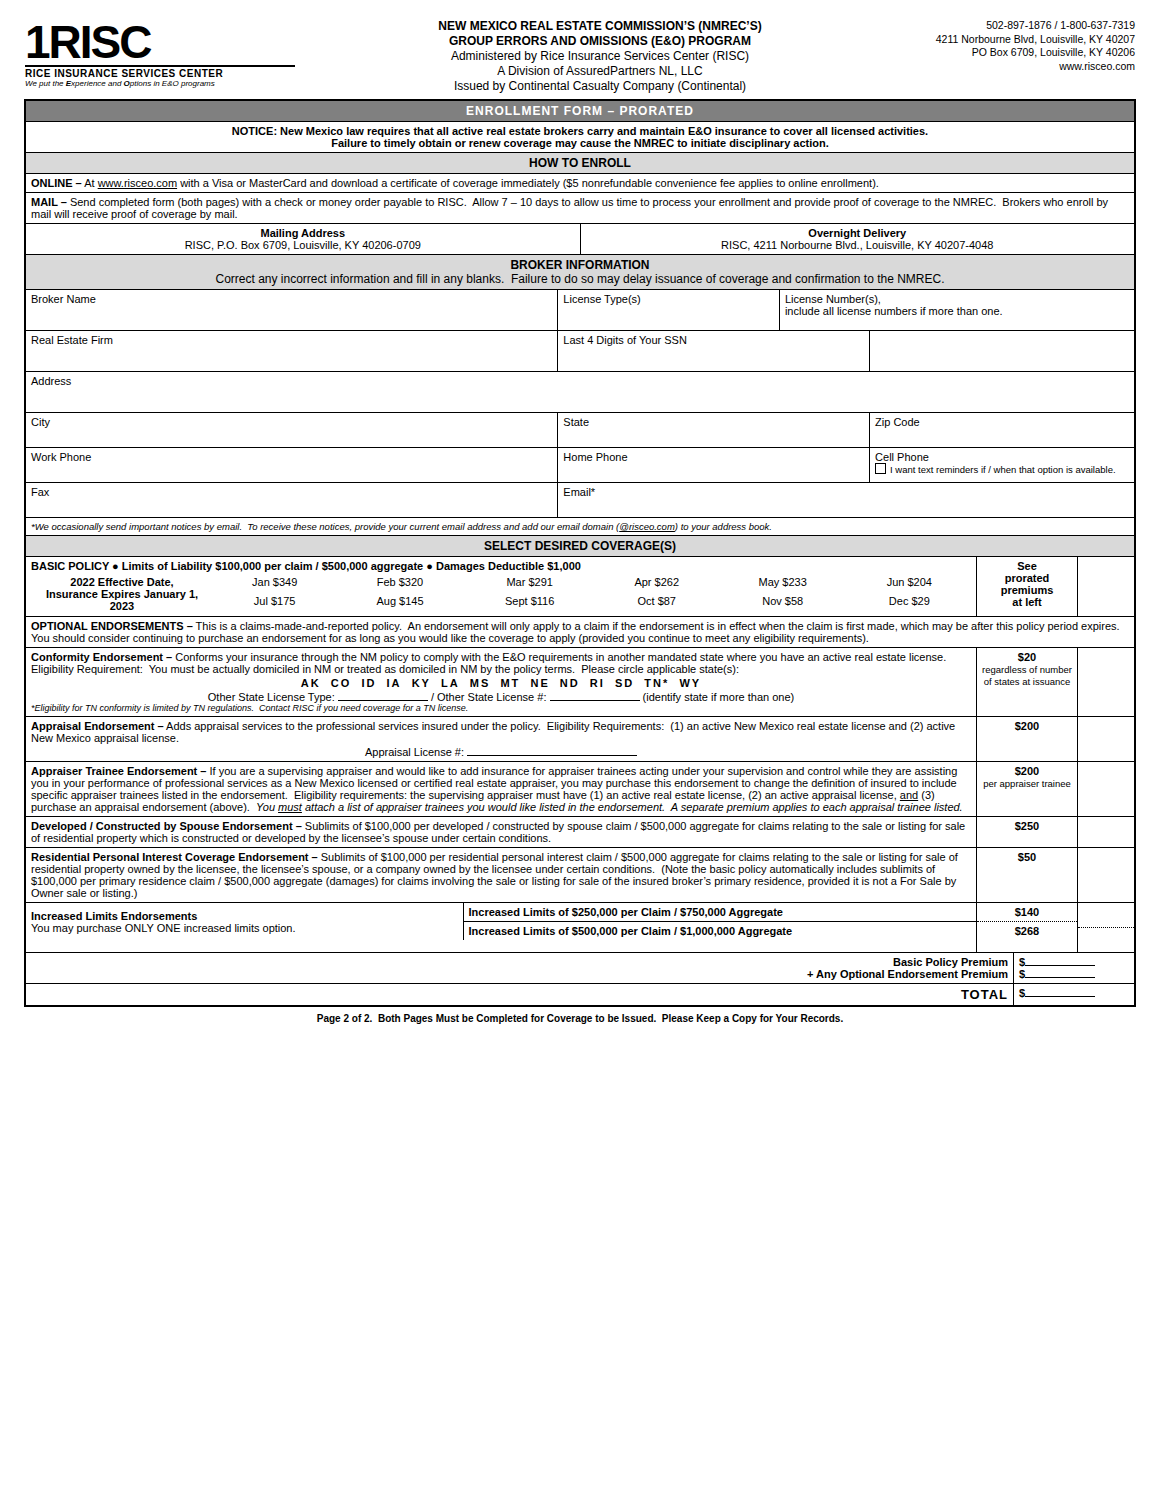| 1RISC RICE INSURANCE SERVICES CENTER We put the E xperience and O ptions in E&O programs | NEW MEXICO REAL ESTATE COMMISSION’S (NMREC’S) GROUP ERRORS AND OMISSIONS (E&O) PROGRAM Administered by Rice Insurance Services Center (RISC) A Division of AssuredPartners NL, LLC Issued by Continental Casualty Company (Continental) | 502-897-1876 / 1-800-637-7319 4211 Norbourne Blvd, Louisville, KY 40207 PO Box 6709, Louisville, KY 40206 www.risceo.com |
| ENROLLMENT FORM – PRORATED |
| NOTICE: New Mexico law requires that all active real estate brokers carry and maintain E&O insurance to cover all licensed activities . Failure to timely obtain or renew coverage may cause the NMREC to initiate disciplinary action. |
| HOW TO ENROLL |
| ONLINE – At www.risceo.com with a Visa or MasterCard and download a certificate of coverage immediately ($5 nonrefundable convenience fee applies to online enrollment). |
| MAIL – Send completed form (both pages) with a check or money order payable to RISC. Allow 7 – 10 days to allow us time to process your enrollment and provide proof of coverage to the NMREC. Brokers who enroll by mail will receive proof of coverage by mail. |
| / Mailing Address RISC, P.O. Box 6709, Louisville, KY 40206-0709 / Overnight Delivery RISC, 4211 Norbourne Blvd., Louisville, KY 40207-4048 / |
| BROKER INFORMATION Correct any incorrect information and fill in any blanks. Failure to do so may delay issuance of coverage and confirmation to the NMREC. |
| / Broker Name / License Type(s) / License Number(s), include all license numbers if more than one. / / Real Estate Firm / Last 4 Digits of Your SSN / / / Address / / City / State / Zip Code / / Work Phone / Home Phone / Cell Phone I want text reminders if / when that option is available. / / Fax / Email* / |
| *We occasionally send important notices by email. To receive these notices, provide your current email address and add our email domain ( @risceo.com ) to your address book. |
| SELECT DESIRED COVERAGE(S) |
| / BASIC POLICY ● Limits of Liability $100,000 per claim / $500,000 aggregate ● Damages Deductible $1,000 / 2022 Effective Date, Insurance Expires January 1, 2023 / Jan $349 / Feb $320 / Mar $291 / Apr $262 / May $233 / Jun $204 / / Jul $175 / Aug $145 / Sept $116 / Oct $87 / Nov $58 / Dec $29 / / See prorated premiums at left / / |
| OPTIONAL ENDORSEMENTS – This is a claims-made-and-reported policy. An endorsement will only apply to a claim if the endorsement is in effect when the claim is first made, which may be after this policy period expires. You should consider continuing to purchase an endorsement for as long as you would like the coverage to apply (provided you continue to meet any eligibility requirements). |
| / Conformity Endorsement – Conforms your insurance through the NM policy to comply with the E&O requirements in another mandated state where you have an active real estate license. Eligibility Requirement: You must be actually domiciled in NM or treated as domiciled in NM by the policy terms. Please circle applicable state(s): AK CO ID IA KY LA MS MT NE ND RI SD TN* WY Other State License Type: / Other State License #: (identify state if more than one) *Eligibility for TN conformity is limited by TN regulations. Contact RISC if you need coverage for a TN license. / $20 regardless of number of states at issuance / / / Appraisal Endorsement – Adds appraisal services to the professional services insured under the policy. Eligibility Requirements: (1) an active New Mexico real estate license and (2) active New Mexico appraisal license. Appraisal License #: / $200 / / / Appraiser Trainee Endorsement – If you are a supervising appraiser and would like to add insurance for appraiser trainees acting under your supervision and control while they are assisting you in your performance of professional services as a New Mexico licensed or certified real estate appraiser, you may purchase this endorsement to change the definition of insured to include specific appraiser trainees listed in the endorsement. Eligibility requirements: the supervising appraiser must have (1) an active real estate license, (2) an active appraisal license, and (3) purchase an appraisal endorsement (above). You must attach a list of appraiser trainees you would like listed in the endorsement. A separate premium applies to each appraisal trainee listed. / $200 per appraiser trainee / / / Developed / Constructed by Spouse Endorsement – Sublimits of $100,000 per developed / constructed by spouse claim / $500,000 aggregate for claims relating to the sale or listing for sale of residential property which is constructed or developed by the licensee’s spouse under certain conditions. / $250 / / / Residential Personal Interest Coverage Endorsement – Sublimits of $100,000 per residential personal interest claim / $500,000 aggregate for claims relating to the sale or listing for sale of residential property owned by the licensee, the licensee’s spouse, or a company owned by the licensee under certain conditions. (Note the basic policy automatically includes sublimits of $100,000 per primary residence claim / $500,000 aggregate (damages) for claims involving the sale or listing for sale of the insured broker’s primary residence, provided it is not a For Sale by Owner sale or listing.) / $50 / / / / Increased Limits Endorsements You may purchase ONLY ONE increased limits option. / Increased Limits of $250,000 per Claim / $750,000 Aggregate / / Increased Limits of $500,000 per Claim / $1,000,000 Aggregate / / / $140 / / $268 / / / |
| / Basic Policy Premium + Any Optional Endorsement Premium / $ $ / / TOTAL / $ / |
Page 2 of 2. Both Pages Must be Completed for Coverage to be Issued. Please Keep a Copy for Your Records.